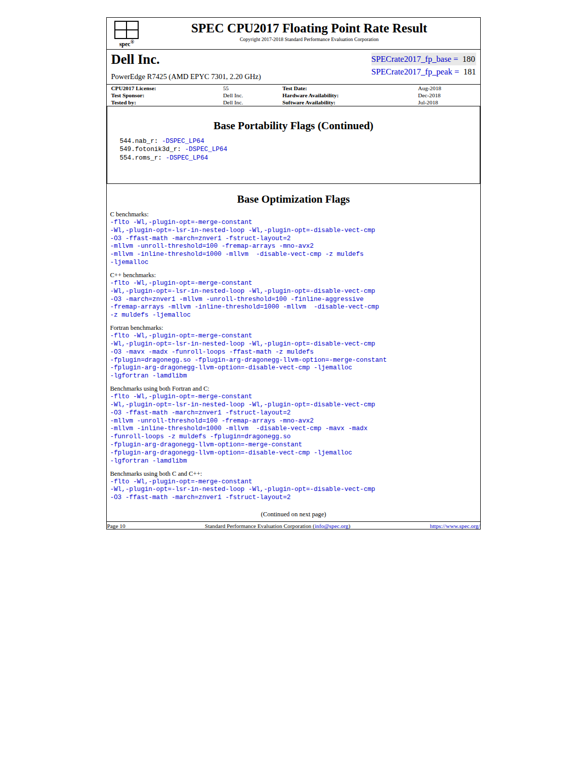spec®
SPEC CPU2017 Floating Point Rate Result
Copyright 2017-2018 Standard Performance Evaluation Corporation
Dell Inc.
PowerEdge R7425 (AMD EPYC 7301, 2.20 GHz)
SPECrate2017_fp_base = 180
SPECrate2017_fp_peak = 181
| CPU2017 License: | 55 | Test Date: | Aug-2018 |
| Test Sponsor: | Dell Inc. | Hardware Availability: | Dec-2018 |
| Tested by: | Dell Inc. | Software Availability: | Jul-2018 |
Base Portability Flags (Continued)
544.nab_r: -DSPEC_LP64
549.fotonik3d_r: -DSPEC_LP64
554.roms_r: -DSPEC_LP64
Base Optimization Flags
C benchmarks:
-flto -Wl,-plugin-opt=-merge-constant -Wl,-plugin-opt=-lsr-in-nested-loop -Wl,-plugin-opt=-disable-vect-cmp -O3 -ffast-math -march=znver1 -fstruct-layout=2 -mllvm -unroll-threshold=100 -fremap-arrays -mno-avx2 -mllvm -inline-threshold=1000 -mllvm -disable-vect-cmp -z muldefs -ljemalloc
C++ benchmarks:
-flto -Wl,-plugin-opt=-merge-constant -Wl,-plugin-opt=-lsr-in-nested-loop -Wl,-plugin-opt=-disable-vect-cmp -O3 -march=znver1 -mllvm -unroll-threshold=100 -finline-aggressive -fremap-arrays -mllvm -inline-threshold=1000 -mllvm -disable-vect-cmp -z muldefs -ljemalloc
Fortran benchmarks:
-flto -Wl,-plugin-opt=-merge-constant -Wl,-plugin-opt=-lsr-in-nested-loop -Wl,-plugin-opt=-disable-vect-cmp -O3 -mavx -madx -funroll-loops -ffast-math -z muldefs -fplugin=dragonegg.so -fplugin-arg-dragonegg-llvm-option=-merge-constant -fplugin-arg-dragonegg-llvm-option=-disable-vect-cmp -ljemalloc -lgfortran -lamdlibm
Benchmarks using both Fortran and C:
-flto -Wl,-plugin-opt=-merge-constant -Wl,-plugin-opt=-lsr-in-nested-loop -Wl,-plugin-opt=-disable-vect-cmp -O3 -ffast-math -march=znver1 -fstruct-layout=2 -mllvm -unroll-threshold=100 -fremap-arrays -mno-avx2 -mllvm -inline-threshold=1000 -mllvm -disable-vect-cmp -mavx -madx -funroll-loops -z muldefs -fplugin=dragonegg.so -fplugin-arg-dragonegg-llvm-option=-merge-constant -fplugin-arg-dragonegg-llvm-option=-disable-vect-cmp -ljemalloc -lgfortran -lamdlibm
Benchmarks using both C and C++:
-flto -Wl,-plugin-opt=-merge-constant -Wl,-plugin-opt=-lsr-in-nested-loop -Wl,-plugin-opt=-disable-vect-cmp -O3 -ffast-math -march=znver1 -fstruct-layout=2
(Continued on next page)
Page 10
Standard Performance Evaluation Corporation (info@spec.org)
https://www.spec.org/